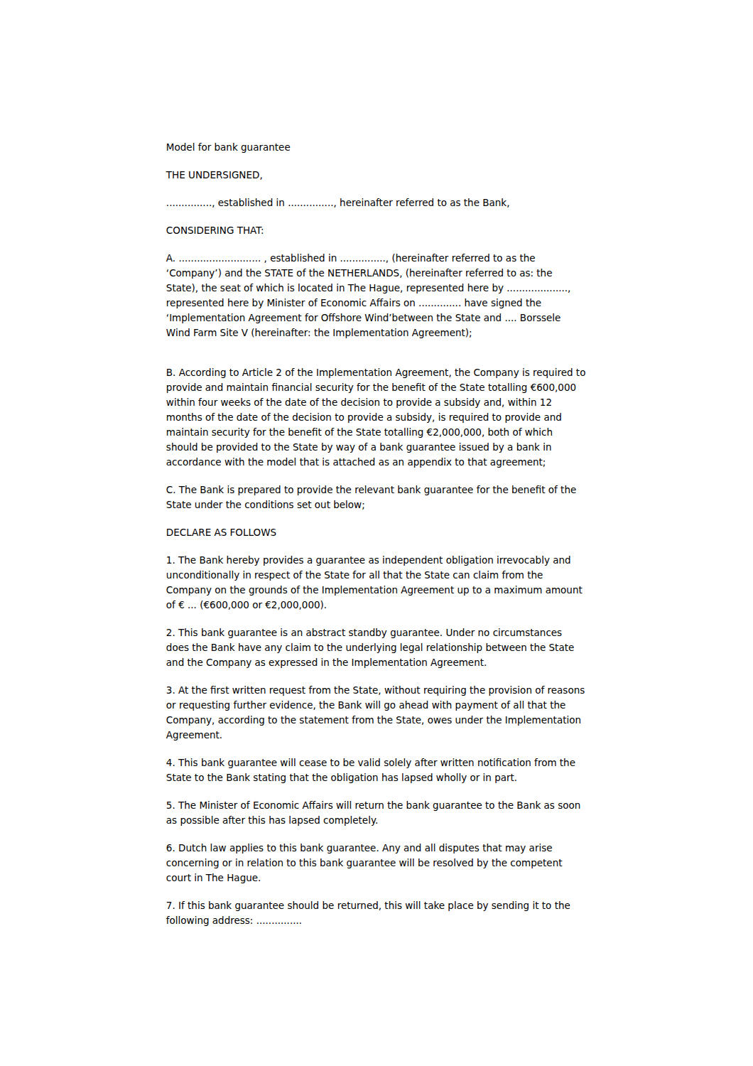Model for bank guarantee
THE UNDERSIGNED,
..............., established in ..............., hereinafter referred to as the Bank,
CONSIDERING THAT:
A. ........................... , established in ..............., (hereinafter referred to as the ‘Company’) and the STATE of the NETHERLANDS, (hereinafter referred to as: the State), the seat of which is located in The Hague, represented here by ...................., represented here by Minister of Economic Affairs on .............. have signed the ‘Implementation Agreement for Offshore Wind’between the State and .... Borssele Wind Farm Site V (hereinafter: the Implementation Agreement);
B. According to Article 2 of the Implementation Agreement, the Company is required to provide and maintain financial security for the benefit of the State totalling €600,000 within four weeks of the date of the decision to provide a subsidy and, within 12 months of the date of the decision to provide a subsidy, is required to provide and maintain security for the benefit of the State totalling €2,000,000, both of which should be provided to the State by way of a bank guarantee issued by a bank in accordance with the model that is attached as an appendix to that agreement;
C. The Bank is prepared to provide the relevant bank guarantee for the benefit of the State under the conditions set out below;
DECLARE AS FOLLOWS
1. The Bank hereby provides a guarantee as independent obligation irrevocably and unconditionally in respect of the State for all that the State can claim from the Company on the grounds of the Implementation Agreement up to a maximum amount of € ... (€600,000 or €2,000,000).
2. This bank guarantee is an abstract standby guarantee. Under no circumstances does the Bank have any claim to the underlying legal relationship between the State and the Company as expressed in the Implementation Agreement.
3. At the first written request from the State, without requiring the provision of reasons or requesting further evidence, the Bank will go ahead with payment of all that the Company, according to the statement from the State, owes under the Implementation Agreement.
4. This bank guarantee will cease to be valid solely after written notification from the State to the Bank stating that the obligation has lapsed wholly or in part.
5. The Minister of Economic Affairs will return the bank guarantee to the Bank as soon as possible after this has lapsed completely.
6. Dutch law applies to this bank guarantee. Any and all disputes that may arise concerning or in relation to this bank guarantee will be resolved by the competent court in The Hague.
7. If this bank guarantee should be returned, this will take place by sending it to the following address: ...............